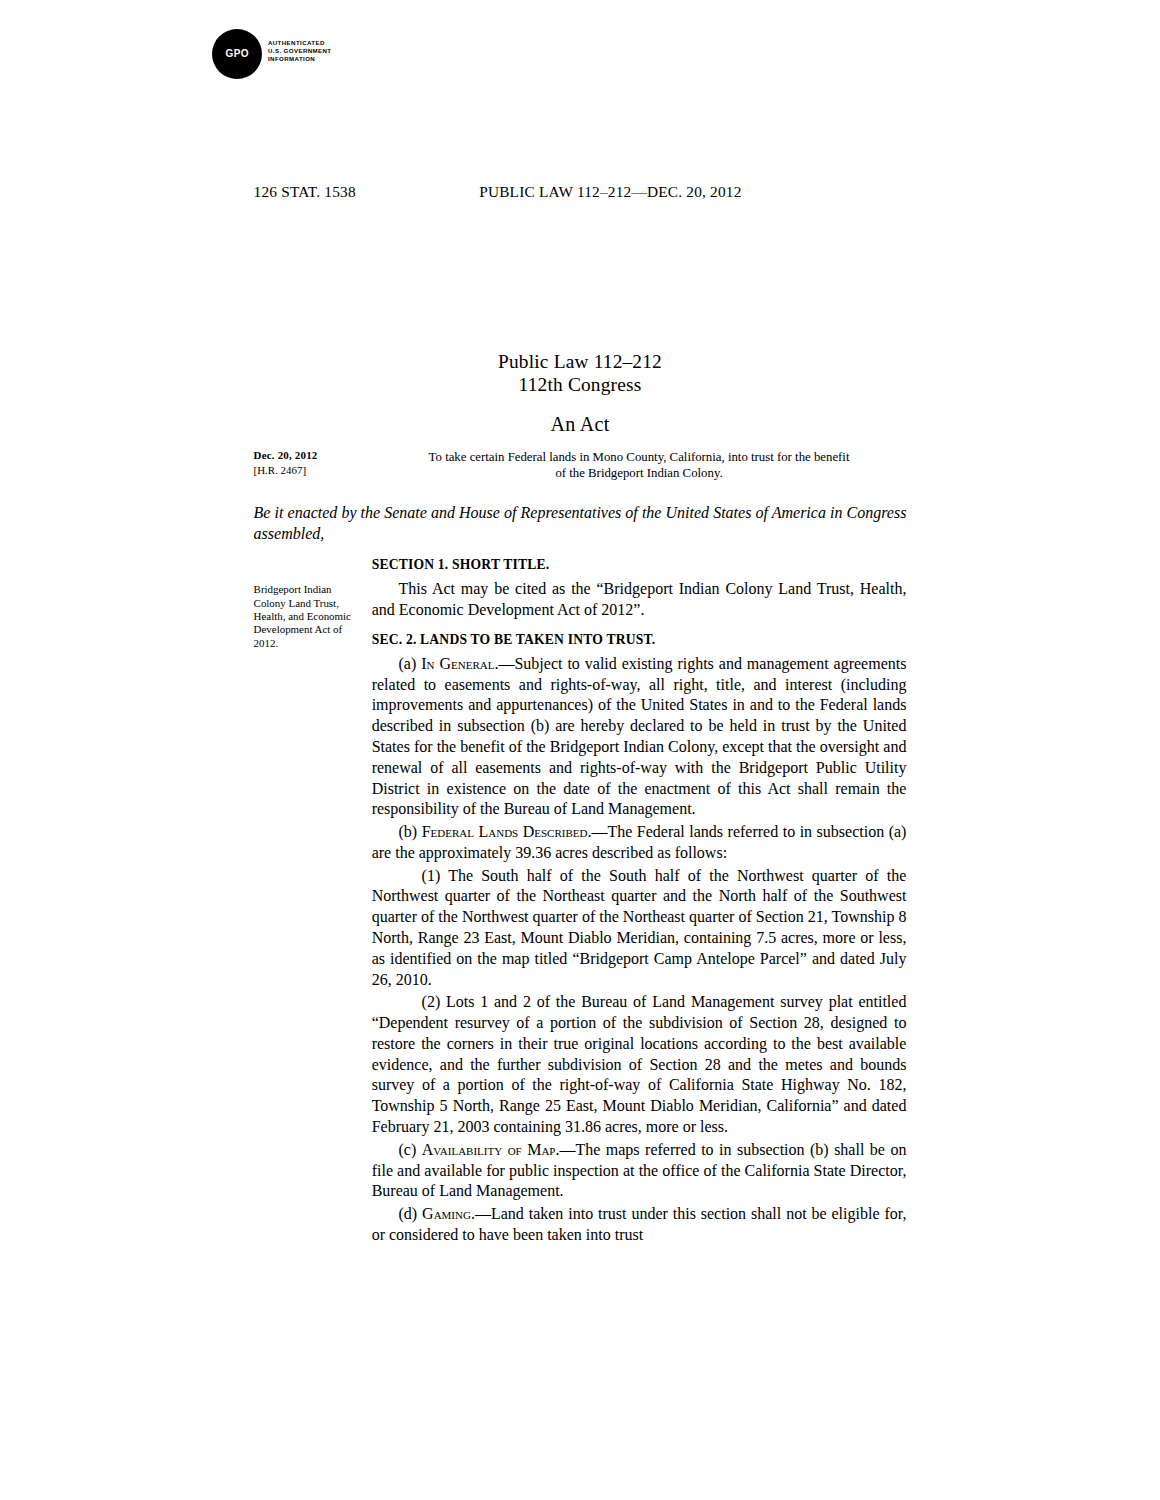Authenticated
U.S. Government
Information
126 STAT. 1538 PUBLIC LAW 112–212—DEC. 20, 2012
Public Law 112–212
112th Congress
An Act
Dec. 20, 2012
[H.R. 2467]
To take certain Federal lands in Mono County, California, into trust for the benefit of the Bridgeport Indian Colony.
Be it enacted by the Senate and House of Representatives of the United States of America in Congress assembled,
Bridgeport Indian Colony Land Trust, Health, and Economic Development Act of 2012.
SECTION 1. SHORT TITLE.
This Act may be cited as the “Bridgeport Indian Colony Land Trust, Health, and Economic Development Act of 2012”.
SEC. 2. LANDS TO BE TAKEN INTO TRUST.
(a) In General.—Subject to valid existing rights and management agreements related to easements and rights-of-way, all right, title, and interest (including improvements and appurtenances) of the United States in and to the Federal lands described in subsection (b) are hereby declared to be held in trust by the United States for the benefit of the Bridgeport Indian Colony, except that the oversight and renewal of all easements and rights-of-way with the Bridgeport Public Utility District in existence on the date of the enactment of this Act shall remain the responsibility of the Bureau of Land Management.
(b) Federal Lands Described.—The Federal lands referred to in subsection (a) are the approximately 39.36 acres described as follows:
(1) The South half of the South half of the Northwest quarter of the Northwest quarter of the Northeast quarter and the North half of the Southwest quarter of the Northwest quarter of the Northeast quarter of Section 21, Township 8 North, Range 23 East, Mount Diablo Meridian, containing 7.5 acres, more or less, as identified on the map titled “Bridgeport Camp Antelope Parcel” and dated July 26, 2010.
(2) Lots 1 and 2 of the Bureau of Land Management survey plat entitled “Dependent resurvey of a portion of the subdivision of Section 28, designed to restore the corners in their true original locations according to the best available evidence, and the further subdivision of Section 28 and the metes and bounds survey of a portion of the right-of-way of California State Highway No. 182, Township 5 North, Range 25 East, Mount Diablo Meridian, California” and dated February 21, 2003 containing 31.86 acres, more or less.
(c) Availability of Map.—The maps referred to in subsection (b) shall be on file and available for public inspection at the office of the California State Director, Bureau of Land Management.
(d) Gaming.—Land taken into trust under this section shall not be eligible for, or considered to have been taken into trust